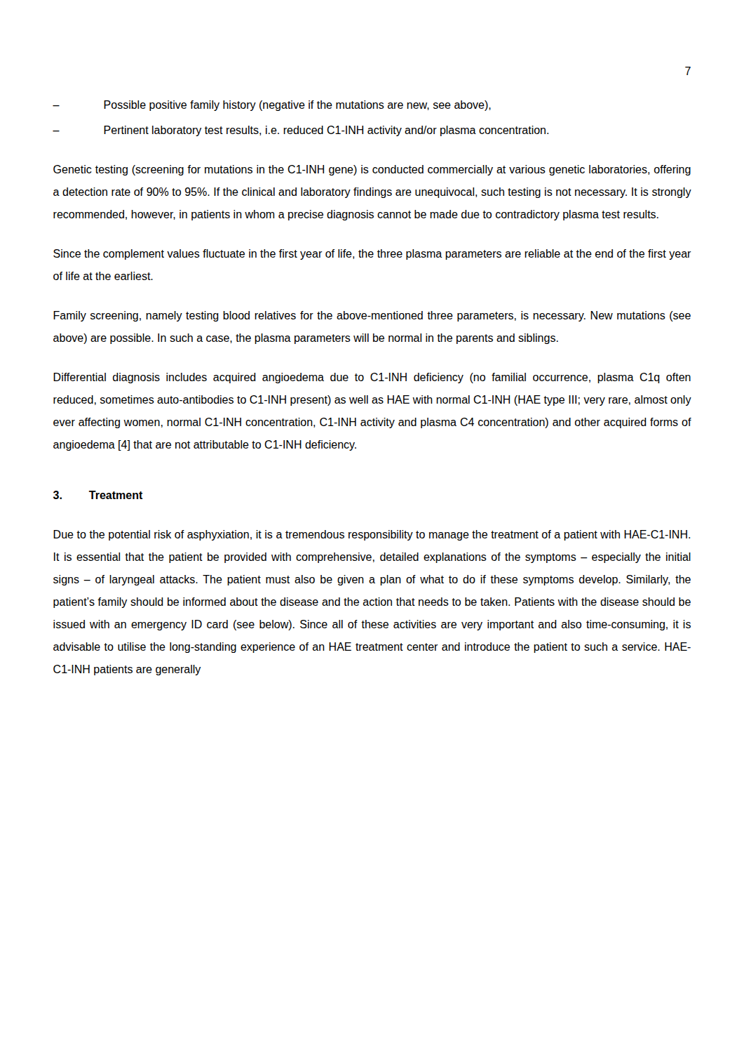7
Possible positive family history (negative if the mutations are new, see above),
Pertinent laboratory test results, i.e. reduced C1-INH activity and/or plasma concentration.
Genetic testing (screening for mutations in the C1-INH gene) is conducted commercially at various genetic laboratories, offering a detection rate of 90% to 95%. If the clinical and laboratory findings are unequivocal, such testing is not necessary. It is strongly recommended, however, in patients in whom a precise diagnosis cannot be made due to contradictory plasma test results.
Since the complement values fluctuate in the first year of life, the three plasma parameters are reliable at the end of the first year of life at the earliest.
Family screening, namely testing blood relatives for the above-mentioned three parameters, is necessary. New mutations (see above) are possible. In such a case, the plasma parameters will be normal in the parents and siblings.
Differential diagnosis includes acquired angioedema due to C1-INH deficiency (no familial occurrence, plasma C1q often reduced, sometimes auto-antibodies to C1-INH present) as well as HAE with normal C1-INH (HAE type III; very rare, almost only ever affecting women, normal C1-INH concentration, C1-INH activity and plasma C4 concentration) and other acquired forms of angioedema [4] that are not attributable to C1-INH deficiency.
3. Treatment
Due to the potential risk of asphyxiation, it is a tremendous responsibility to manage the treatment of a patient with HAE-C1-INH. It is essential that the patient be provided with comprehensive, detailed explanations of the symptoms – especially the initial signs – of laryngeal attacks. The patient must also be given a plan of what to do if these symptoms develop. Similarly, the patient’s family should be informed about the disease and the action that needs to be taken. Patients with the disease should be issued with an emergency ID card (see below). Since all of these activities are very important and also time-consuming, it is advisable to utilise the long-standing experience of an HAE treatment center and introduce the patient to such a service. HAE-C1-INH patients are generally